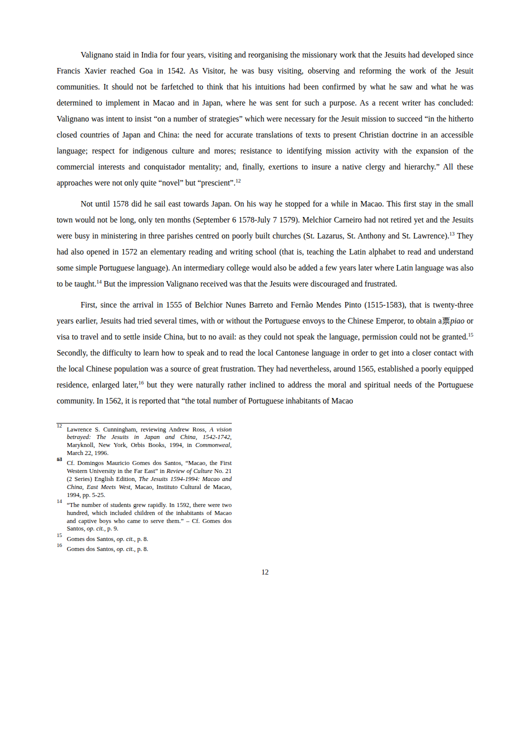Valignano staid in India for four years, visiting and reorganising the missionary work that the Jesuits had developed since Francis Xavier reached Goa in 1542. As Visitor, he was busy visiting, observing and reforming the work of the Jesuit communities. It should not be farfetched to think that his intuitions had been confirmed by what he saw and what he was determined to implement in Macao and in Japan, where he was sent for such a purpose. As a recent writer has concluded: Valignano was intent to insist “on a number of strategies” which were necessary for the Jesuit mission to succeed “in the hitherto closed countries of Japan and China: the need for accurate translations of texts to present Christian doctrine in an accessible language; respect for indigenous culture and mores; resistance to identifying mission activity with the expansion of the commercial interests and conquistador mentality; and, finally, exertions to insure a native clergy and hierarchy.” All these approaches were not only quite “novel” but “prescient”.12
Not until 1578 did he sail east towards Japan. On his way he stopped for a while in Macao. This first stay in the small town would not be long, only ten months (September 6 1578-July 7 1579). Melchior Carneiro had not retired yet and the Jesuits were busy in ministering in three parishes centred on poorly built churches (St. Lazarus, St. Anthony and St. Lawrence).13 They had also opened in 1572 an elementary reading and writing school (that is, teaching the Latin alphabet to read and understand some simple Portuguese language). An intermediary college would also be added a few years later where Latin language was also to be taught.14 But the impression Valignano received was that the Jesuits were discouraged and frustrated.
First, since the arrival in 1555 of Belchior Nunes Barreto and Fernão Mendes Pinto (1515-1583), that is twenty-three years earlier, Jesuits had tried several times, with or without the Portuguese envoys to the Chinese Emperor, to obtain a票piao or visa to travel and to settle inside China, but to no avail: as they could not speak the language, permission could not be granted.15 Secondly, the difficulty to learn how to speak and to read the local Cantonese language in order to get into a closer contact with the local Chinese population was a source of great frustration. They had nevertheless, around 1565, established a poorly equipped residence, enlarged later,16 but they were naturally rather inclined to address the moral and spiritual needs of the Portuguese community. In 1562, it is reported that “the total number of Portuguese inhabitants of Macao
12 Lawrence S. Cunningham, reviewing Andrew Ross, A vision betrayed: The Jesuits in Japan and China, 1542-1742, Maryknoll, New York, Orbis Books, 1994, in Commonweal, March 22, 1996.
13 Cf. Domingos Mauricio Gomes dos Santos, “Macao, the First Western University in the Far East” in Review of Culture No. 21 (2nd Series) English Edition, The Jesuits 1594-1994: Macao and China, East Meets West, Macao, Instituto Cultural de Macao, 1994, pp. 5-25.
14 “The number of students grew rapidly. In 1592, there were two hundred, which included children of the inhabitants of Macao and captive boys who came to serve them.” – Cf. Gomes dos Santos, op. cit., p. 9.
15 Gomes dos Santos, op. cit., p. 8.
16 Gomes dos Santos, op. cit., p. 8.
12